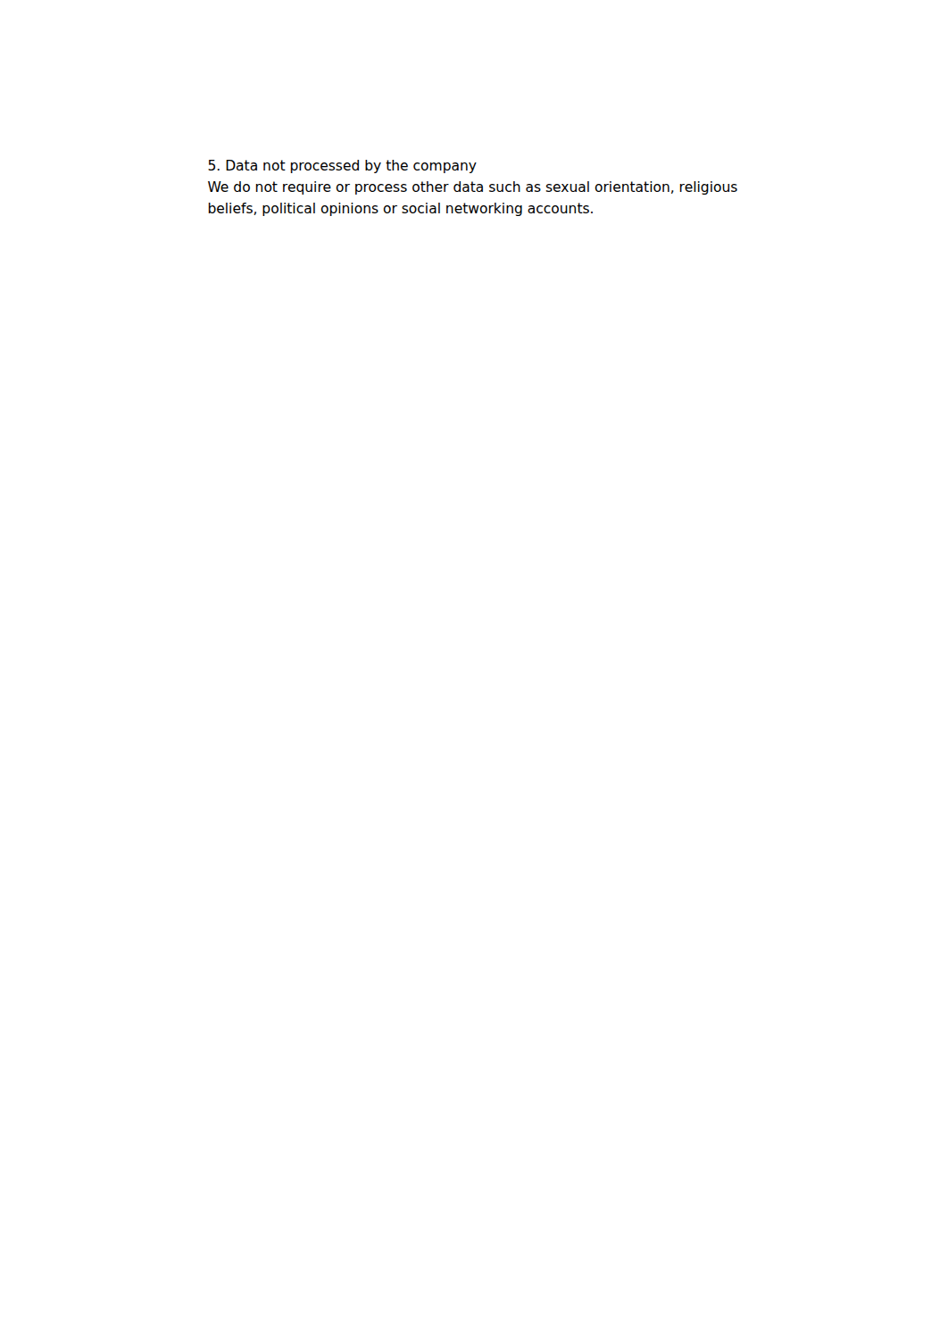5. Data not processed by the company
We do not require or process other data such as sexual orientation, religious beliefs, political opinions or social networking accounts.